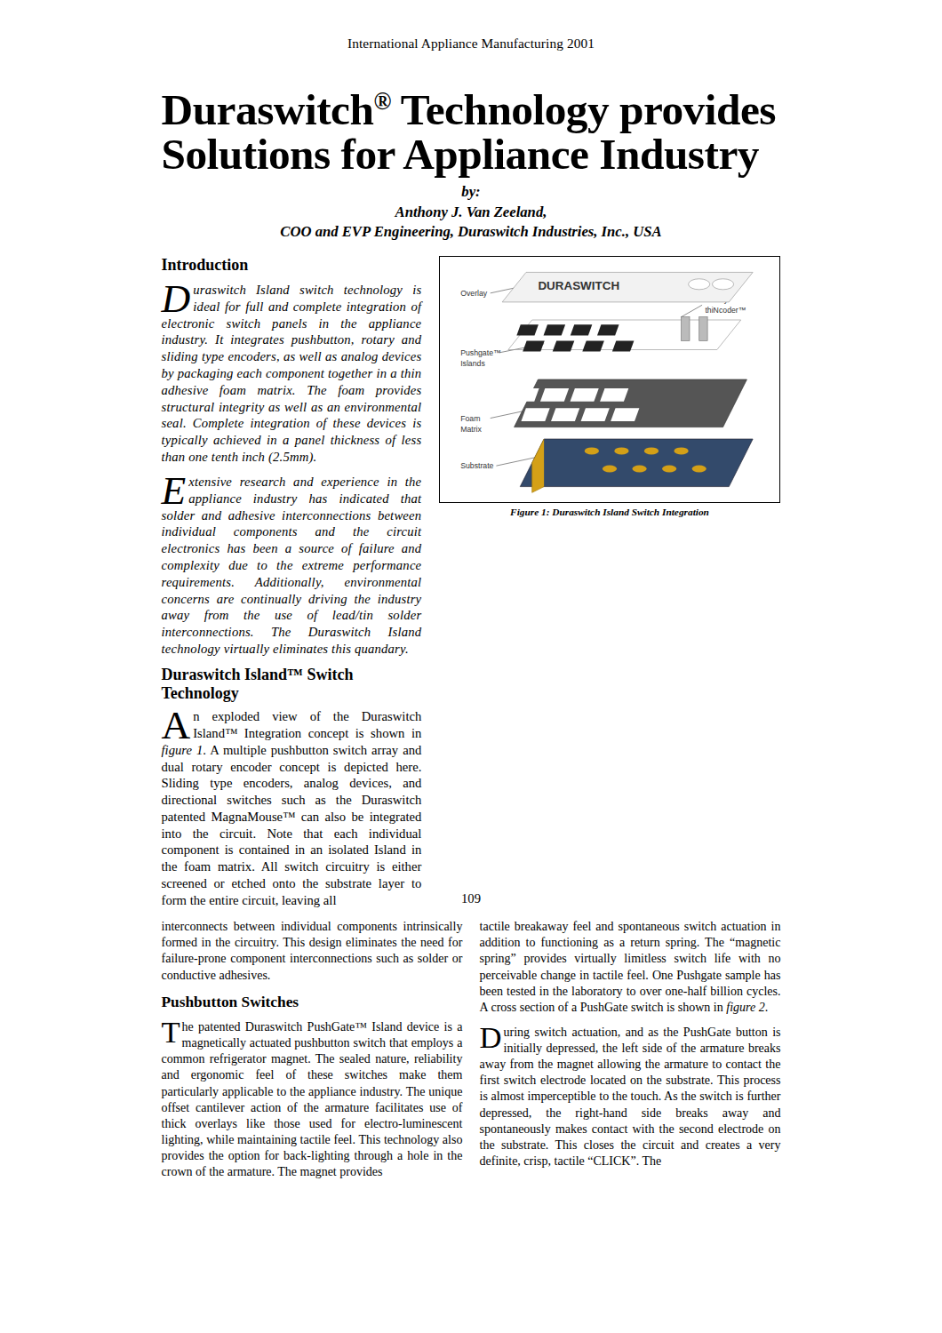International Appliance Manufacturing 2001
Duraswitch® Technology provides Solutions for Appliance Industry
by:
Anthony J. Van Zeeland,
COO and EVP Engineering, Duraswitch Industries, Inc., USA
Introduction
Duraswitch Island switch technology is ideal for full and complete integration of electronic switch panels in the appliance industry. It integrates pushbutton, rotary and sliding type encoders, as well as analog devices by packaging each component together in a thin adhesive foam matrix. The foam provides structural integrity as well as an environmental seal. Complete integration of these devices is typically achieved in a panel thickness of less than one tenth inch (2.5mm).
Extensive research and experience in the appliance industry has indicated that solder and adhesive interconnections between individual components and the circuit electronics has been a source of failure and complexity due to the extreme performance requirements. Additionally, environmental concerns are continually driving the industry away from the use of lead/tin solder interconnections. The Duraswitch Island technology virtually eliminates this quandary.
Duraswitch Island™ Switch Technology
An exploded view of the Duraswitch Island™ Integration concept is shown in figure 1. A multiple pushbutton switch array and dual rotary encoder concept is depicted here. Sliding type encoders, analog devices, and directional switches such as the Duraswitch patented MagnaMouse™ can also be integrated into the circuit. Note that each individual component is contained in an isolated Island in the foam matrix. All switch circuitry is either screened or etched onto the substrate layer to form the entire circuit, leaving all
Figure 1: Duraswitch Island Switch Integration
interconnects between individual components intrinsically formed in the circuitry. This design eliminates the need for failure-prone component interconnections such as solder or conductive adhesives.
Pushbutton Switches
The patented Duraswitch PushGate™ Island device is a magnetically actuated pushbutton switch that employs a common refrigerator magnet. The sealed nature, reliability and ergonomic feel of these switches make them particularly applicable to the appliance industry. The unique offset cantilever action of the armature facilitates use of thick overlays like those used for electro-luminescent lighting, while maintaining tactile feel. This technology also provides the option for back-lighting through a hole in the crown of the armature. The magnet provides
tactile breakaway feel and spontaneous switch actuation in addition to functioning as a return spring. The “magnetic spring” provides virtually limitless switch life with no perceivable change in tactile feel. One Pushgate sample has been tested in the laboratory to over one-half billion cycles. A cross section of a PushGate switch is shown in figure 2.
During switch actuation, and as the PushGate button is initially depressed, the left side of the armature breaks away from the magnet allowing the armature to contact the first switch electrode located on the substrate. This process is almost imperceptible to the touch. As the switch is further depressed, the right-hand side breaks away and spontaneously makes contact with the second electrode on the substrate. This closes the circuit and creates a very definite, crisp, tactile “CLICK”. The
109